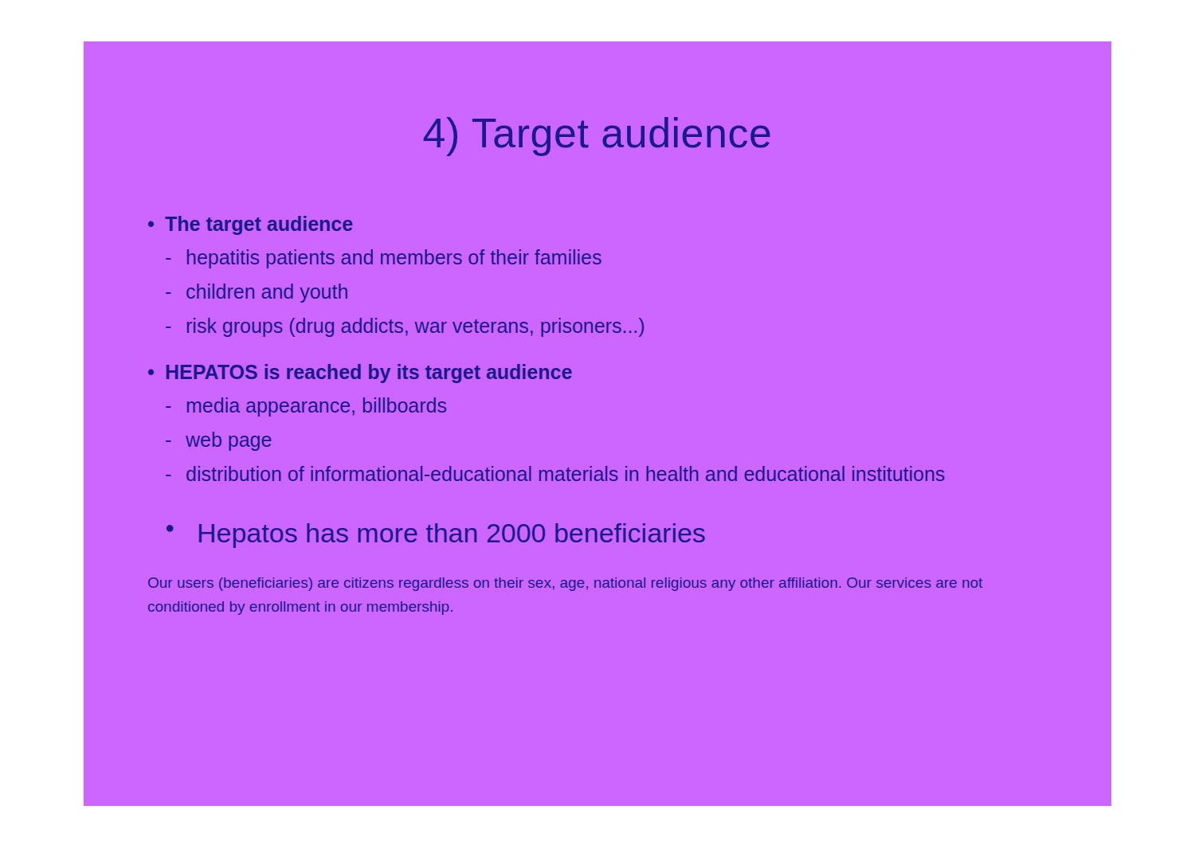4) Target audience
The target audience
hepatitis patients and members of their families
children and youth
risk groups (drug addicts, war veterans, prisoners...)
HEPATOS is reached by its target audience
media appearance, billboards
web page
distribution of informational-educational materials in health and educational institutions
Hepatos has more than 2000 beneficiaries
Our users (beneficiaries) are citizens regardless on their sex, age, national religious any other affiliation. Our services are not conditioned by enrollment in our membership.